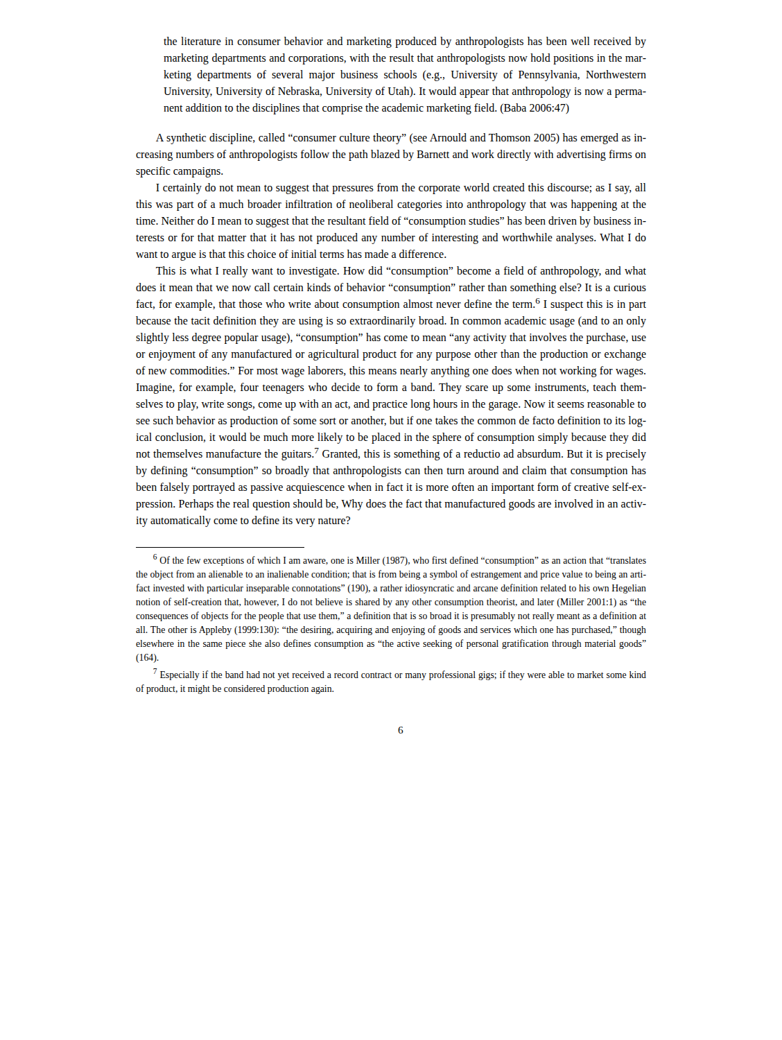the literature in consumer behavior and marketing produced by anthropologists has been well received by marketing departments and corporations, with the result that anthropologists now hold positions in the marketing departments of several major business schools (e.g., University of Pennsylvania, Northwestern University, University of Nebraska, University of Utah). It would appear that anthropology is now a permanent addition to the disciplines that comprise the academic marketing field. (Baba 2006:47)
A synthetic discipline, called “consumer culture theory” (see Arnould and Thomson 2005) has emerged as increasing numbers of anthropologists follow the path blazed by Barnett and work directly with advertising firms on specific campaigns.
I certainly do not mean to suggest that pressures from the corporate world created this discourse; as I say, all this was part of a much broader infiltration of neoliberal categories into anthropology that was happening at the time. Neither do I mean to suggest that the resultant field of “consumption studies” has been driven by business interests or for that matter that it has not produced any number of interesting and worthwhile analyses. What I do want to argue is that this choice of initial terms has made a difference.
This is what I really want to investigate. How did “consumption” become a field of anthropology, and what does it mean that we now call certain kinds of behavior “consumption” rather than something else? It is a curious fact, for example, that those who write about consumption almost never define the term.6 I suspect this is in part because the tacit definition they are using is so extraordinarily broad. In common academic usage (and to an only slightly less degree popular usage), “consumption” has come to mean “any activity that involves the purchase, use or enjoyment of any manufactured or agricultural product for any purpose other than the production or exchange of new commodities.” For most wage laborers, this means nearly anything one does when not working for wages. Imagine, for example, four teenagers who decide to form a band. They scare up some instruments, teach themselves to play, write songs, come up with an act, and practice long hours in the garage. Now it seems reasonable to see such behavior as production of some sort or another, but if one takes the common de facto definition to its logical conclusion, it would be much more likely to be placed in the sphere of consumption simply because they did not themselves manufacture the guitars.7 Granted, this is something of a reductio ad absurdum. But it is precisely by defining “consumption” so broadly that anthropologists can then turn around and claim that consumption has been falsely portrayed as passive acquiescence when in fact it is more often an important form of creative self-expression. Perhaps the real question should be, Why does the fact that manufactured goods are involved in an activity automatically come to define its very nature?
6 Of the few exceptions of which I am aware, one is Miller (1987), who first defined “consumption” as an action that “translates the object from an alienable to an inalienable condition; that is from being a symbol of estrangement and price value to being an artifact invested with particular inseparable connotations” (190), a rather idiosyncratic and arcane definition related to his own Hegelian notion of self-creation that, however, I do not believe is shared by any other consumption theorist, and later (Miller 2001:1) as “the consequences of objects for the people that use them,” a definition that is so broad it is presumably not really meant as a definition at all. The other is Appleby (1999:130): “the desiring, acquiring and enjoying of goods and services which one has purchased,” though elsewhere in the same piece she also defines consumption as “the active seeking of personal gratification through material goods” (164).
7 Especially if the band had not yet received a record contract or many professional gigs; if they were able to market some kind of product, it might be considered production again.
6